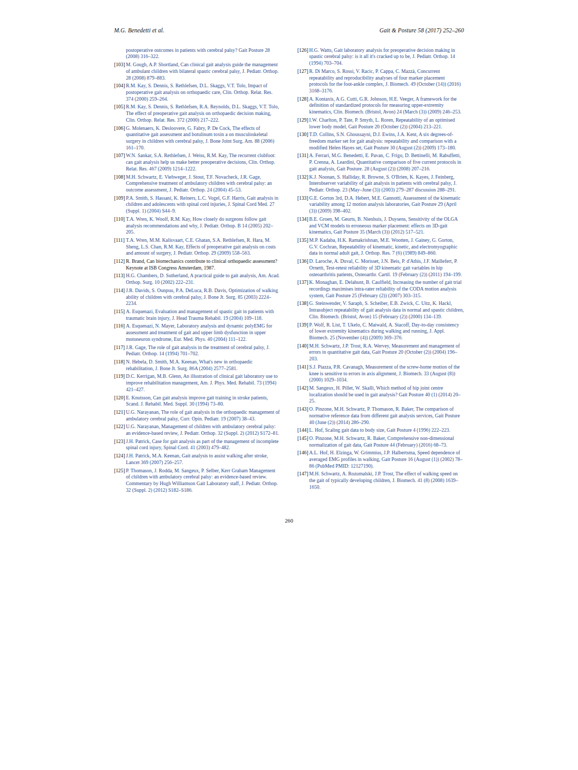M.G. Benedetti et al.
Gait & Posture 58 (2017) 252–260
postoperative outcomes in patients with cerebral palsy? Gait Posture 28 (2008) 316–322.
[103] M. Gough, A.P. Shortland, Can clinical gait analysis guide the management of ambulant children with bilateral spastic cerebral palsy, J. Pediatr. Orthop. 28 (2008) 879–883.
[104] R.M. Kay, S. Dennis, S. Rethlefsen, D.L. Skaggs, V.T. Tolo, Impact of postoperative gait analysis on orthopaedic care, Clin. Orthop. Relat. Res. 374 (2000) 259–264.
[105] R.M. Kay, S. Dennis, S. Rethlefsen, R.A. Reynolds, D.L. Skaggs, V.T. Tolo, The effect of preoperative gait analysis on orthopaedic decision making, Clin. Orthop. Relat. Res. 372 (2000) 217–222.
[106] G. Molenaers, K. Desloovere, G. Fabry, P. De Cock, The effects of quantitative gait assessment and botulinum toxin a on musculoskeletal surgery in children with cerebral palsy, J. Bone Joint Surg. Am. 88 (2006) 161–170.
[107] W.N. Sankar, S.A. Rethlefsen, J. Weiss, R.M. Kay, The recurrent clubfoot: can gait analysis help us make better preoperative decisions, Clin. Orthop. Relat. Res. 467 (2009) 1214–1222.
[108] M.H. Schwartz, E. Viehweger, J. Stout, T.F. Novacheck, J.R. Gage, Comprehensive treatment of ambulatory children with cerebral palsy: an outcome assessment, J. Pediatr. Orthop. 24 (2004) 45–53.
[109] P.A. Smith, S. Hassani, K. Reiners, L.C. Vogel, G.F. Harris, Gait analysis in children and adolescents with spinal cord injuries, J. Spinal Cord Med. 27 (Suppl. 1) (2004) S44–9.
[110] T.A. Wren, K. Woolf, R.M. Kay, How closely do surgeons follow gait analysis recommendations and why, J. Pediatr. Orthop. B 14 (2005) 202–205.
[111] T.A. Wren, M.M. Kalisvaart, C.E. Ghatan, S.A. Rethlefsen, R. Hara, M. Sheng, L.S. Chan, R.M. Kay, Effects of preoperative gait analysis on costs and amount of surgery, J. Pediatr. Orthop. 29 (2009) 558–563.
[112] R. Brand, Can biomechanics contribute to clinical orthopaedic assessment? Keynote at ISB Congress Amsterdam, 1987.
[113] H.G. Chambers, D. Sutherland, A practical guide to gait analysis, Am. Acad. Orthop. Surg. 10 (2002) 222–231.
[114] J.R. Davids, S. Ounpuu, P.A. DeLuca, R.B. Davis, Optimization of walking ability of children with cerebral palsy, J. Bone Jt. Surg. 85 (2003) 2224–2234.
[115] A. Esquenazi, Evaluation and management of spastic gait in patients with traumatic brain injury, J. Head Trauma Rehabil. 19 (2004) 109–118.
[116] A. Esquenazi, N. Mayer, Laboratory analysis and dynamic polyEMG for assessment and treatment of gait and upper limb dysfunction in upper motoneuron syndrome, Eur. Med. Phys. 40 (2004) 111–122.
[117] J.R. Gage, The role of gait analysis in the treatment of cerebral palsy, J. Pediatr. Orthop. 14 (1994) 701–702.
[118] N. Hebela, D. Smith, M.A. Keenan, What's new in orthopaedic rehabilitation, J. Bone Jt. Surg. 86A (2004) 2577–2581.
[119] D.C. Kerrigan, M.B. Glenn, An illustration of clinical gait laboratory use to improve rehabilitation management, Am. J. Phys. Med. Rehabil. 73 (1994) 421–427.
[120] E. Knutsson, Can gait analysis improve gait training in stroke patients, Scand. J. Rehabil. Med. Suppl. 30 (1994) 73–80.
[121] U.G. Narayanan, The role of gait analysis in the orthopaedic management of ambulatory cerebral palsy, Curr. Opin. Pediatr. 19 (2007) 38–43.
[122] U.G. Narayanan, Management of children with ambulatory cerebral palsy: an evidence-based review, J. Pediatr. Orthop. 32 (Suppl. 2) (2012) S172–81.
[123] J.H. Patrick, Case for gait analysis as part of the management of incomplete spinal cord injury, Spinal Cord. 41 (2003) 479–482.
[124] J.H. Patrick, M.A. Keenan, Gait analysis to assist walking after stroke, Lancet 369 (2007) 256–257.
[125] P. Thomason, J. Rodda, M. Sangeux, P. Selber, Kerr Graham Management of children with ambulatory cerebral palsy: an evidence-based review. Commentary by Hugh Williamson Gait Laboratory staff, J. Pediatr. Orthop. 32 (Suppl. 2) (2012) S182–S186.
[126] H.G. Watts, Gait laboratory analysis for preoperative decision making in spastic cerebral palsy: is it all it's cracked up to be, J. Pediatr. Orthop. 14 (1994) 703–704.
[127] R. Di Marco, S. Rossi, V. Racic, P. Cappa, C. Mazzà, Concurrent repeatability and reproducibility analyses of four marker placement protocols for the foot-ankle complex, J. Biomech. 49 (October (14)) (2016) 3168–3176.
[128] A. Kontaxis, A.G. Cutti, G.R. Johnson, H.E. Veeger, A framework for the definition of standardized protocols for measuring upper-extremity kinematics, Clin. Biomech. (Bristol, Avon) 24 (March (3)) (2009) 246–253.
[129] I.W. Charlton, P. Tate, P. Smyth, L. Roren, Repeatability of an optimised lower body model, Gait Posture 20 (October (2)) (2004) 213–221.
[130] T.D. Collins, S.N. Ghoussayni, D.J. Ewins, J.A. Kent, A six degrees-of-freedom marker set for gait analysis: repeatability and comparison with a modified Helen Hayes set, Gait Posture 30 (August (2)) (2009) 173–180.
[131] A. Ferrari, M.G. Benedetti, E. Pavan, C. Frigo, D. Bettinelli, M. Rabuffetti, P. Crenna, A. Leardini, Quantitative comparison of five current protocols in gait analysis, Gait Posture. 28 (August (2)) (2008) 207–216.
[132] K.J. Noonan, S. Halliday, R. Browne, S. O'Brien, K. Kayes, J. Feinberg, Interobserver variability of gait analysis in patients with cerebral palsy, J. Pediatr. Orthop. 23 (May–June (3)) (2003) 279–287 discussion 288–291.
[133] G.E. Gorton 3rd, D.A. Hebert, M.E. Gannotti, Assessment of the kinematic variability among 12 motion analysis laboratories, Gait Posture 29 (April (3)) (2009) 398–402.
[134] B.E. Groen, M. Geurts, B. Nienhuis, J. Duysens, Sensitivity of the OLGA and VCM models to erroneous marker placement: effects on 3D-gait kinematics, Gait Posture 35 (March (3)) (2012) 517–521.
[135] M.P. Kadaba, H.K. Ramakrishnan, M.E. Wootten, J. Gainey, G. Gorton, G.V. Cochran, Repeatability of kinematic, kinetic, and electromyographic data in normal adult gait, J. Orthop. Res. 7 (6) (1989) 849–860.
[136] D. Laroche, A. Duval, C. Morisset, J.N. Beis, P. d'Athis, J.F. Maillefert, P. Ornetti, Test-retest reliability of 3D kinematic gait variables in hip osteoarthritis patients, Osteoarthr. Cartil. 19 (February (2)) (2011) 194–199.
[137] K. Monaghan, E. Delahunt, B. Caulfield, Increasing the number of gait trial recordings maximises intra-rater reliability of the CODA motion analysis system, Gait Posture 25 (February (2)) (2007) 303–315.
[138] G. Steinwender, V. Saraph, S. Scheiber, E.B. Zwick, C. Uitz, K. Hackl, Intrasubject repeatability of gait analysis data in normal and spastic children, Clin. Biomech. (Bristol, Avon) 15 (February (2)) (2000) 134–139.
[139] P. Wolf, R. List, T. Ukelo, C. Maiwald, A. Stacoff, Day-to-day consistency of lower extremity kinematics during walking and running, J. Appl. Biomech. 25 (November (4)) (2009) 369–376.
[140] M.H. Schwartz, J.P. Trost, R.A. Wervey, Measurement and management of errors in quantitative gait data, Gait Posture 20 (October (2)) (2004) 196–203.
[141] S.J. Piazza, P.R. Cavanagh, Measurement of the screw-home motion of the knee is sensitive to errors in axis alignment, J. Biomech. 33 (August (8)) (2000) 1029–1034.
[142] M. Sangeux, H. Pillet, W. Skalli, Which method of hip joint centre localization should be used in gait analysis? Gait Posture 40 (1) (2014) 20–25.
[143] O. Pinzone, M.H. Schwartz, P. Thomason, R. Baker, The comparison of normative reference data from different gait analysis services, Gait Posture 40 (June (2)) (2014) 286–290.
[144] L. Hof, Scaling gait data to body size, Gait Posture 4 (1996) 222–223.
[145] O. Pinzone, M.H. Schwartz, R. Baker, Comprehensive non-dimensional normalization of gait data, Gait Posture 44 (February) (2016) 68–73.
[146] A.L. Hof, H. Elzinga, W. Grimmius, J.P. Halbertsma, Speed dependence of averaged EMG profiles in walking, Gait Posture 16 (August (1)) (2002) 78–86 (PubMed PMID: 12127190).
[147] M.H. Schwartz, A. Rozumalski, J.P. Trost, The effect of walking speed on the gait of typically developing children, J. Biomech. 41 (8) (2008) 1639–1650.
260